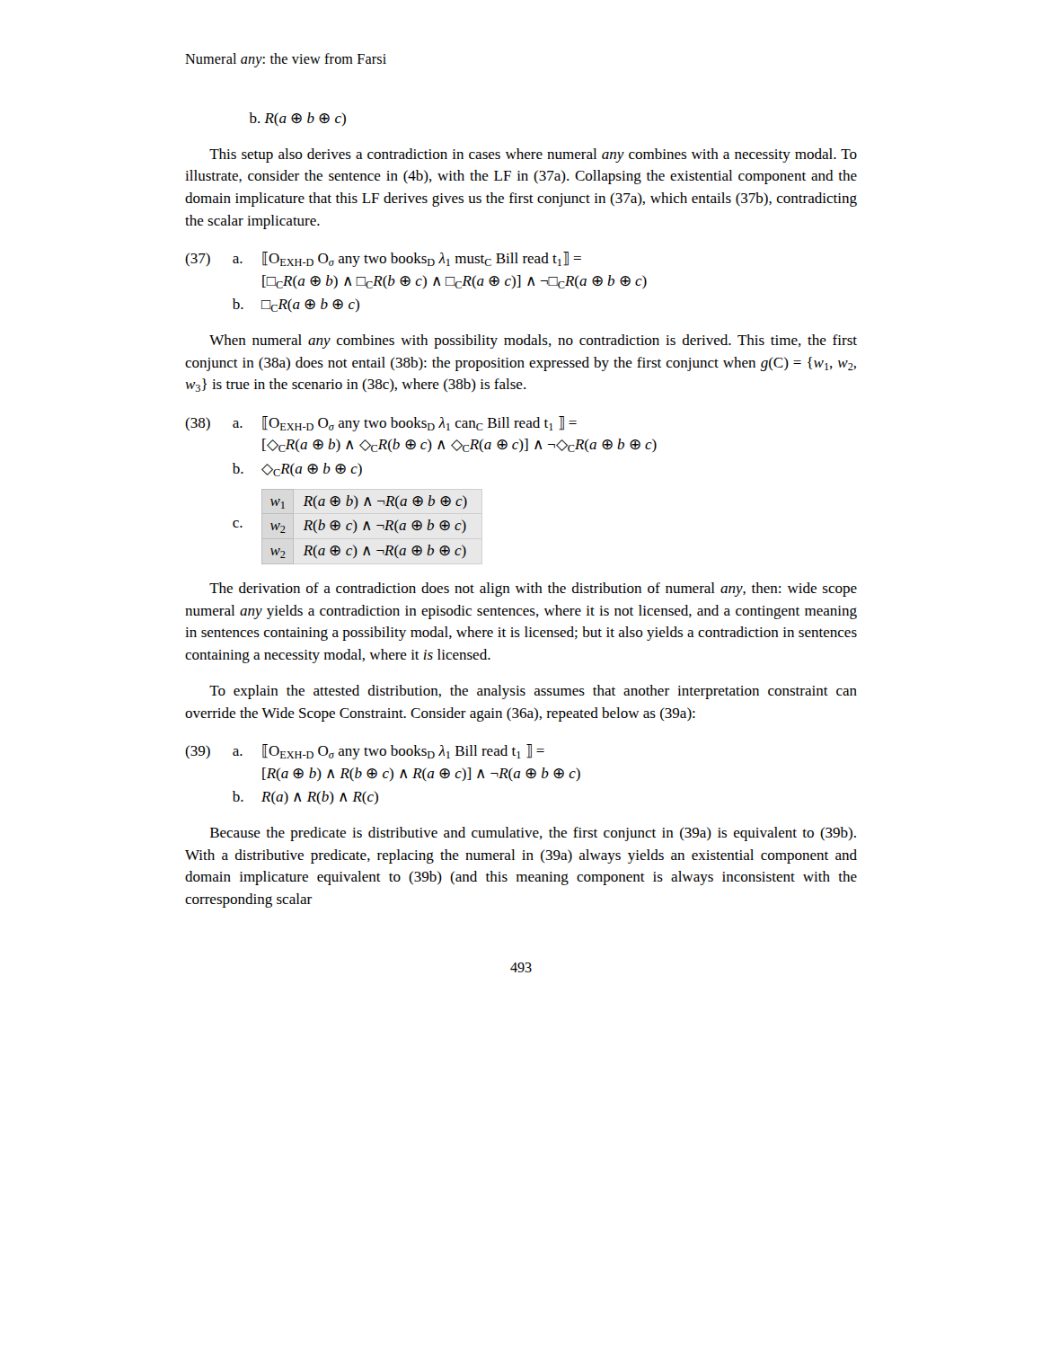Numeral any: the view from Farsi
b. R(a ⊕ b ⊕ c)
This setup also derives a contradiction in cases where numeral any combines with a necessity modal. To illustrate, consider the sentence in (4b), with the LF in (37a). Collapsing the existential component and the domain implicature that this LF derives gives us the first conjunct in (37a), which entails (37b), contradicting the scalar implicature.
(37)
a.
⟦OEXH-D Oσ any two booksD λ1 mustC Bill read t1⟧ =
[□CR(a ⊕ b) ∧ □CR(b ⊕ c) ∧ □CR(a ⊕ c)] ∧ ¬□CR(a ⊕ b ⊕ c)
b.
□CR(a ⊕ b ⊕ c)
When numeral any combines with possibility modals, no contradiction is derived. This time, the first conjunct in (38a) does not entail (38b): the proposition expressed by the first conjunct when g(C) = {w1, w2, w3} is true in the scenario in (38c), where (38b) is false.
(38)
a.
⟦OEXH-D Oσ any two booksD λ1 canC Bill read t1 ⟧ =
[◇CR(a ⊕ b) ∧ ◇CR(b ⊕ c) ∧ ◇CR(a ⊕ c)] ∧ ¬◇CR(a ⊕ b ⊕ c)
b.
◇CR(a ⊕ b ⊕ c)
c.
| w 1 | R ( a ⊕ b ) ∧ ¬ R ( a ⊕ b ⊕ c ) |
| w 2 | R ( b ⊕ c ) ∧ ¬ R ( a ⊕ b ⊕ c ) |
| w 2 | R ( a ⊕ c ) ∧ ¬ R ( a ⊕ b ⊕ c ) |
The derivation of a contradiction does not align with the distribution of numeral any, then: wide scope numeral any yields a contradiction in episodic sentences, where it is not licensed, and a contingent meaning in sentences containing a possibility modal, where it is licensed; but it also yields a contradiction in sentences containing a necessity modal, where it is licensed.
To explain the attested distribution, the analysis assumes that another interpretation constraint can override the Wide Scope Constraint. Consider again (36a), repeated below as (39a):
(39)
a.
⟦OEXH-D Oσ any two booksD λ1 Bill read t1 ⟧ =
[R(a ⊕ b) ∧ R(b ⊕ c) ∧ R(a ⊕ c)] ∧ ¬R(a ⊕ b ⊕ c)
b.
R(a) ∧ R(b) ∧ R(c)
Because the predicate is distributive and cumulative, the first conjunct in (39a) is equivalent to (39b). With a distributive predicate, replacing the numeral in (39a) always yields an existential component and domain implicature equivalent to (39b) (and this meaning component is always inconsistent with the corresponding scalar
493